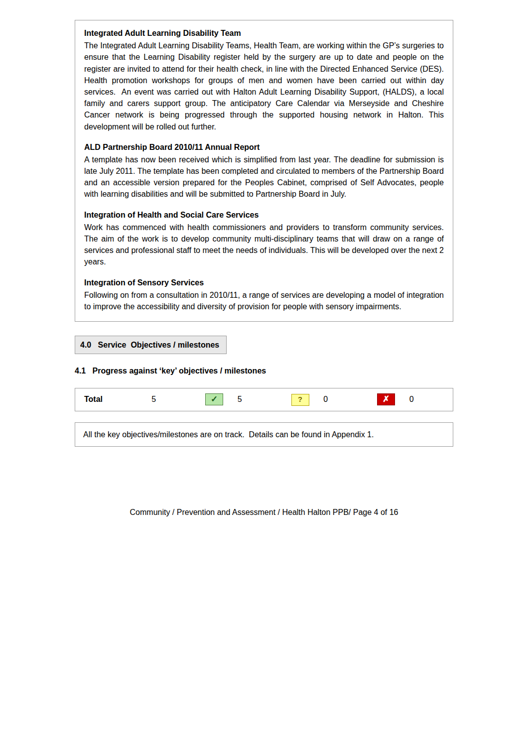Integrated Adult Learning Disability Team
The Integrated Adult Learning Disability Teams, Health Team, are working within the GP’s surgeries to ensure that the Learning Disability register held by the surgery are up to date and people on the register are invited to attend for their health check, in line with the Directed Enhanced Service (DES). Health promotion workshops for groups of men and women have been carried out within day services. An event was carried out with Halton Adult Learning Disability Support, (HALDS), a local family and carers support group. The anticipatory Care Calendar via Merseyside and Cheshire Cancer network is being progressed through the supported housing network in Halton. This development will be rolled out further.
ALD Partnership Board 2010/11 Annual Report
A template has now been received which is simplified from last year. The deadline for submission is late July 2011. The template has been completed and circulated to members of the Partnership Board and an accessible version prepared for the Peoples Cabinet, comprised of Self Advocates, people with learning disabilities and will be submitted to Partnership Board in July.
Integration of Health and Social Care Services
Work has commenced with health commissioners and providers to transform community services. The aim of the work is to develop community multi-disciplinary teams that will draw on a range of services and professional staff to meet the needs of individuals. This will be developed over the next 2 years.
Integration of Sensory Services
Following on from a consultation in 2010/11, a range of services are developing a model of integration to improve the accessibility and diversity of provision for people with sensory impairments.
4.0 Service Objectives / milestones
4.1 Progress against ‘key’ objectives / milestones
| Total | 5 | ✓ | 5 | ? | 0 | ✗ | 0 |
All the key objectives/milestones are on track. Details can be found in Appendix 1.
Community / Prevention and Assessment / Health Halton PPB/ Page 4 of 16